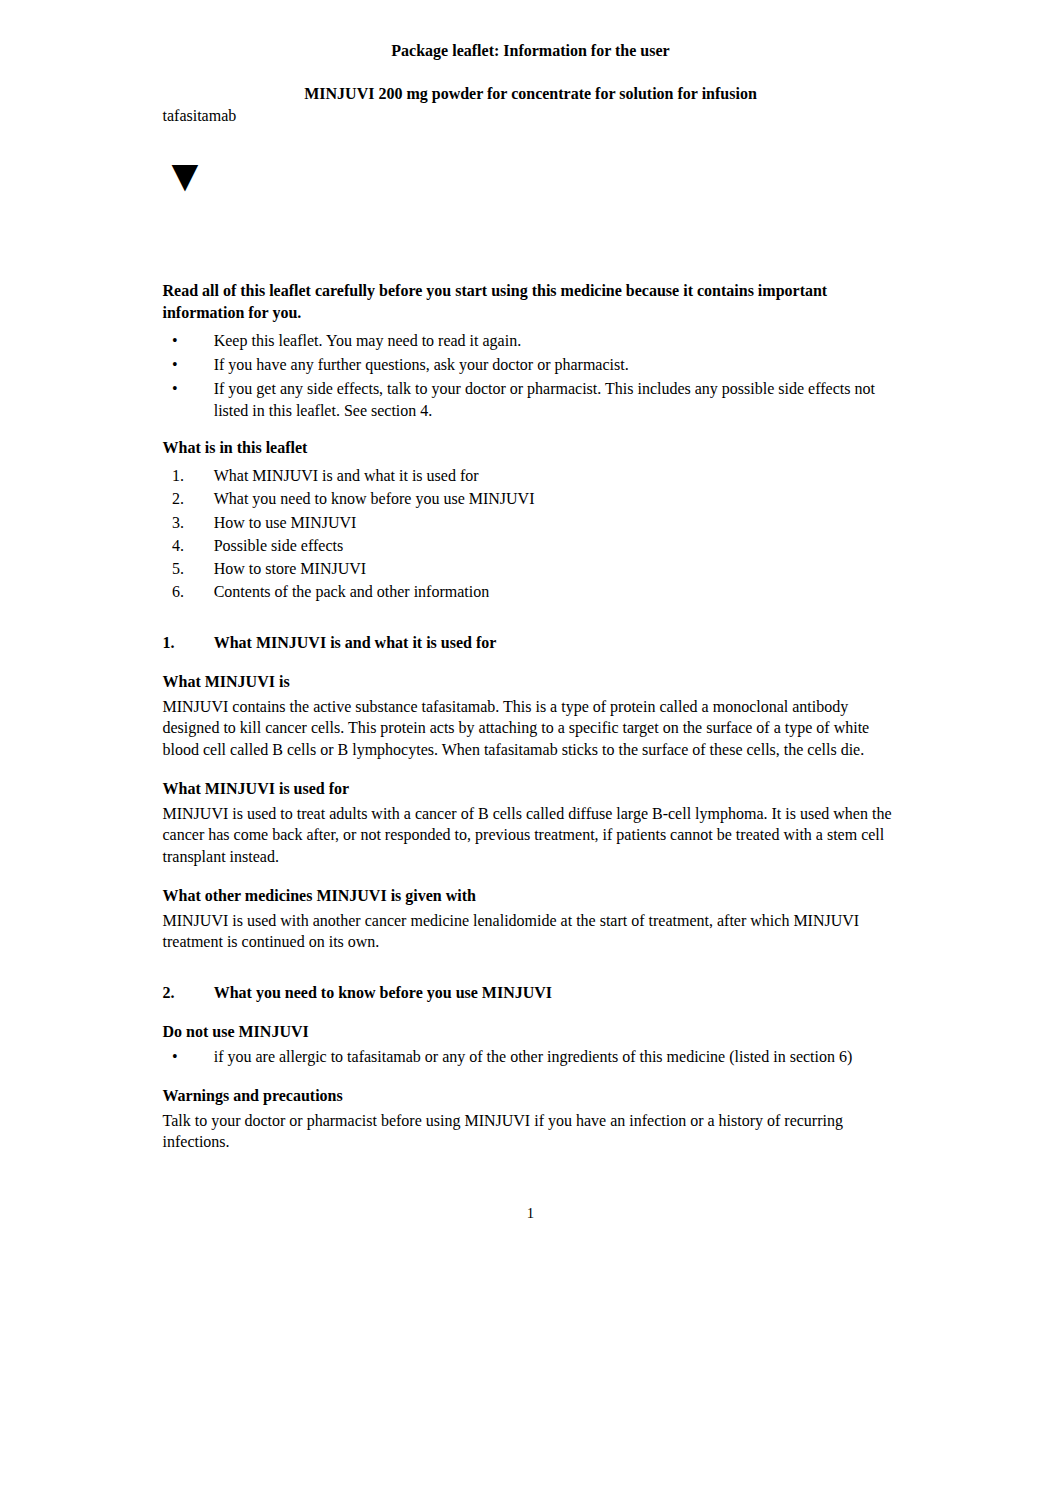Package leaflet: Information for the user
MINJUVI 200 mg powder for concentrate for solution for infusion
tafasitamab
▼
Read all of this leaflet carefully before you start using this medicine because it contains important information for you.
Keep this leaflet. You may need to read it again.
If you have any further questions, ask your doctor or pharmacist.
If you get any side effects, talk to your doctor or pharmacist. This includes any possible side effects not listed in this leaflet. See section 4.
What is in this leaflet
What MINJUVI is and what it is used for
What you need to know before you use MINJUVI
How to use MINJUVI
Possible side effects
How to store MINJUVI
Contents of the pack and other information
1. What MINJUVI is and what it is used for
What MINJUVI is
MINJUVI contains the active substance tafasitamab. This is a type of protein called a monoclonal antibody designed to kill cancer cells. This protein acts by attaching to a specific target on the surface of a type of white blood cell called B cells or B lymphocytes. When tafasitamab sticks to the surface of these cells, the cells die.
What MINJUVI is used for
MINJUVI is used to treat adults with a cancer of B cells called diffuse large B-cell lymphoma. It is used when the cancer has come back after, or not responded to, previous treatment, if patients cannot be treated with a stem cell transplant instead.
What other medicines MINJUVI is given with
MINJUVI is used with another cancer medicine lenalidomide at the start of treatment, after which MINJUVI treatment is continued on its own.
2. What you need to know before you use MINJUVI
Do not use MINJUVI
if you are allergic to tafasitamab or any of the other ingredients of this medicine (listed in section 6)
Warnings and precautions
Talk to your doctor or pharmacist before using MINJUVI if you have an infection or a history of recurring infections.
1